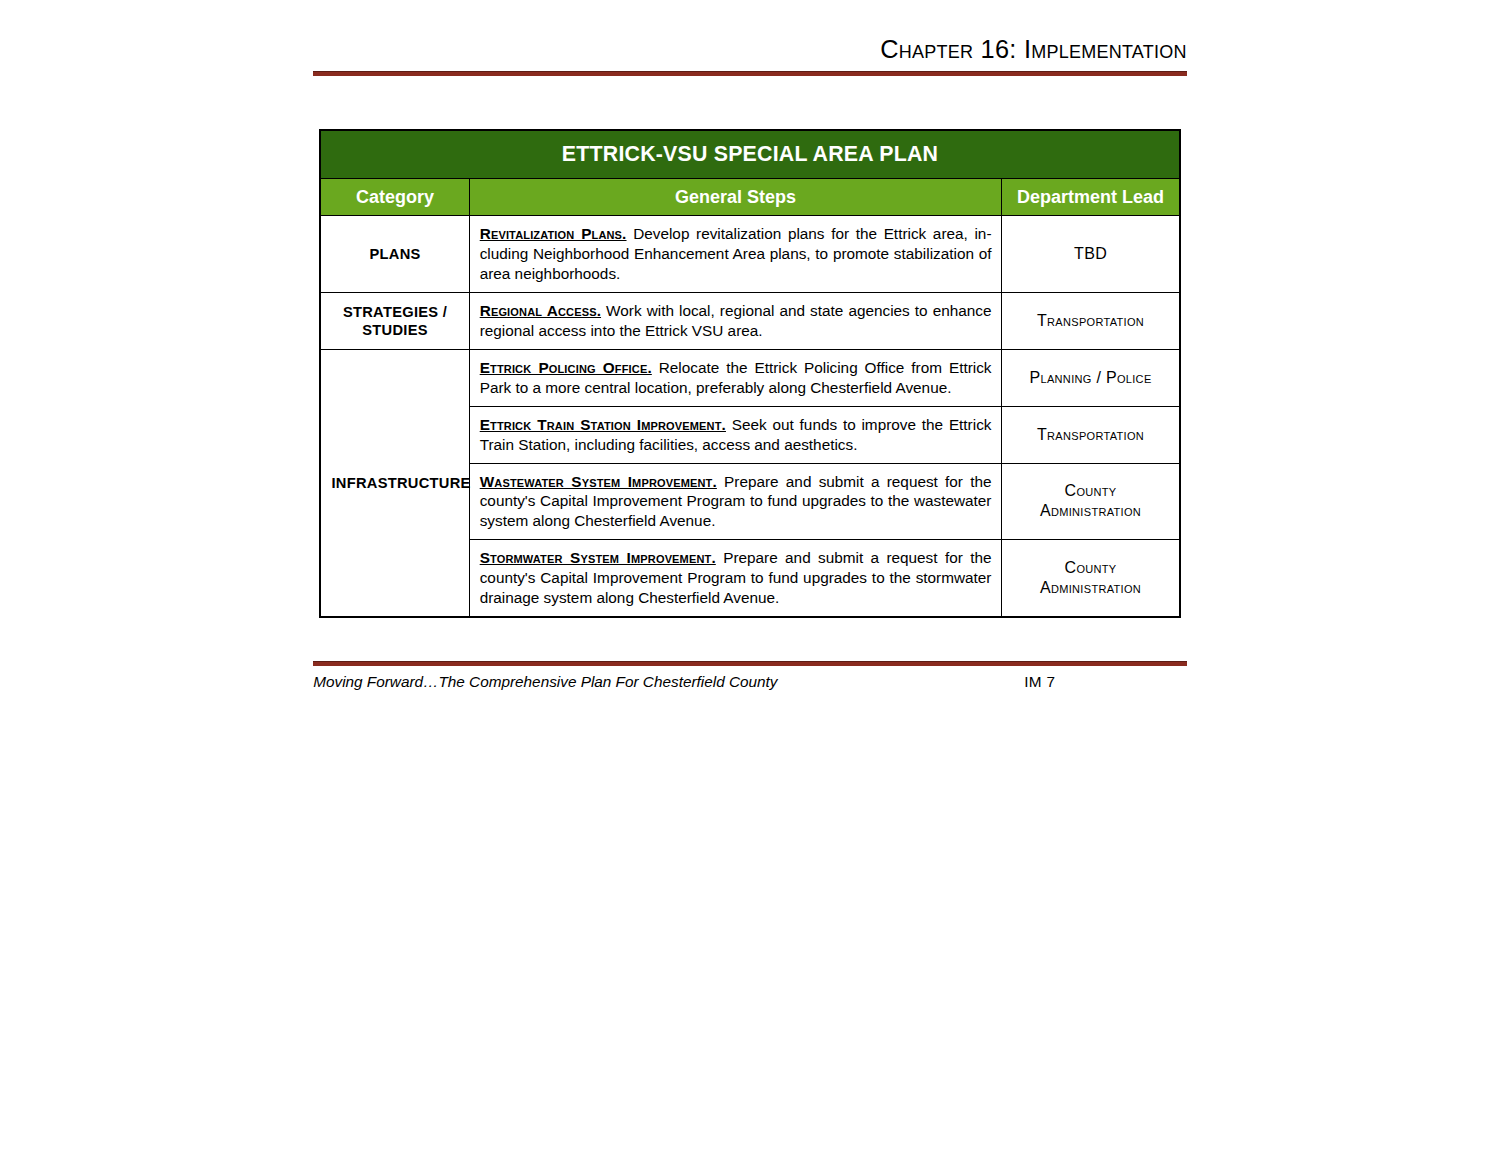Chapter 16: Implementation
| ETTRICK-VSU SPECIAL AREA PLAN |
| --- |
| Category | General Steps | Department Lead |
| PLANS | Revitalization Plans. Develop revitalization plans for the Ettrick area, including Neighborhood Enhancement Area plans, to promote stabilization of area neighborhoods. | TBD |
| STRATEGIES / STUDIES | Regional Access. Work with local, regional and state agencies to enhance regional access into the Ettrick VSU area. | Transportation |
| INFRASTRUCTURE | Ettrick Policing Office. Relocate the Ettrick Policing Office from Ettrick Park to a more central location, preferably along Chesterfield Avenue. | Planning / Police |
| Ettrick Train Station Improvement. Seek out funds to improve the Ettrick Train Station, including facilities, access and aesthetics. | Transportation |
| Wastewater System Improvement. Prepare and submit a request for the county's Capital Improvement Program to fund upgrades to the wastewater system along Chesterfield Avenue. | County Administration |
| Stormwater System Improvement. Prepare and submit a request for the county's Capital Improvement Program to fund upgrades to the stormwater drainage system along Chesterfield Avenue. | County Administration |
Moving Forward…The Comprehensive Plan For Chesterfield County
IM 7